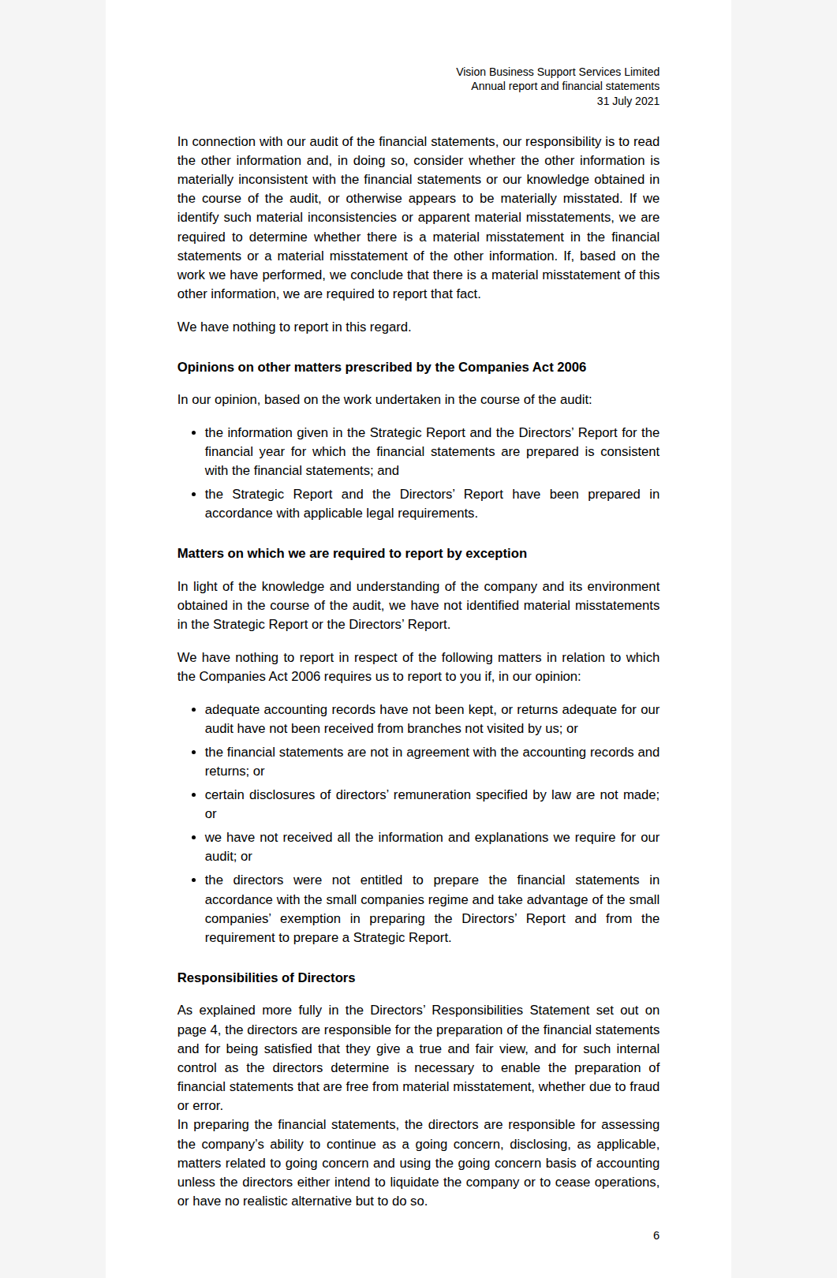Vision Business Support Services Limited
Annual report and financial statements
31 July 2021
In connection with our audit of the financial statements, our responsibility is to read the other information and, in doing so, consider whether the other information is materially inconsistent with the financial statements or our knowledge obtained in the course of the audit, or otherwise appears to be materially misstated. If we identify such material inconsistencies or apparent material misstatements, we are required to determine whether there is a material misstatement in the financial statements or a material misstatement of the other information. If, based on the work we have performed, we conclude that there is a material misstatement of this other information, we are required to report that fact.
We have nothing to report in this regard.
Opinions on other matters prescribed by the Companies Act 2006
In our opinion, based on the work undertaken in the course of the audit:
the information given in the Strategic Report and the Directors’ Report for the financial year for which the financial statements are prepared is consistent with the financial statements; and
the Strategic Report and the Directors’ Report have been prepared in accordance with applicable legal requirements.
Matters on which we are required to report by exception
In light of the knowledge and understanding of the company and its environment obtained in the course of the audit, we have not identified material misstatements in the Strategic Report or the Directors’ Report.
We have nothing to report in respect of the following matters in relation to which the Companies Act 2006 requires us to report to you if, in our opinion:
adequate accounting records have not been kept, or returns adequate for our audit have not been received from branches not visited by us; or
the financial statements are not in agreement with the accounting records and returns; or
certain disclosures of directors’ remuneration specified by law are not made; or
we have not received all the information and explanations we require for our audit; or
the directors were not entitled to prepare the financial statements in accordance with the small companies regime and take advantage of the small companies’ exemption in preparing the Directors’ Report and from the requirement to prepare a Strategic Report.
Responsibilities of Directors
As explained more fully in the Directors’ Responsibilities Statement set out on page 4, the directors are responsible for the preparation of the financial statements and for being satisfied that they give a true and fair view, and for such internal control as the directors determine is necessary to enable the preparation of financial statements that are free from material misstatement, whether due to fraud or error.
In preparing the financial statements, the directors are responsible for assessing the company’s ability to continue as a going concern, disclosing, as applicable, matters related to going concern and using the going concern basis of accounting unless the directors either intend to liquidate the company or to cease operations, or have no realistic alternative but to do so.
6